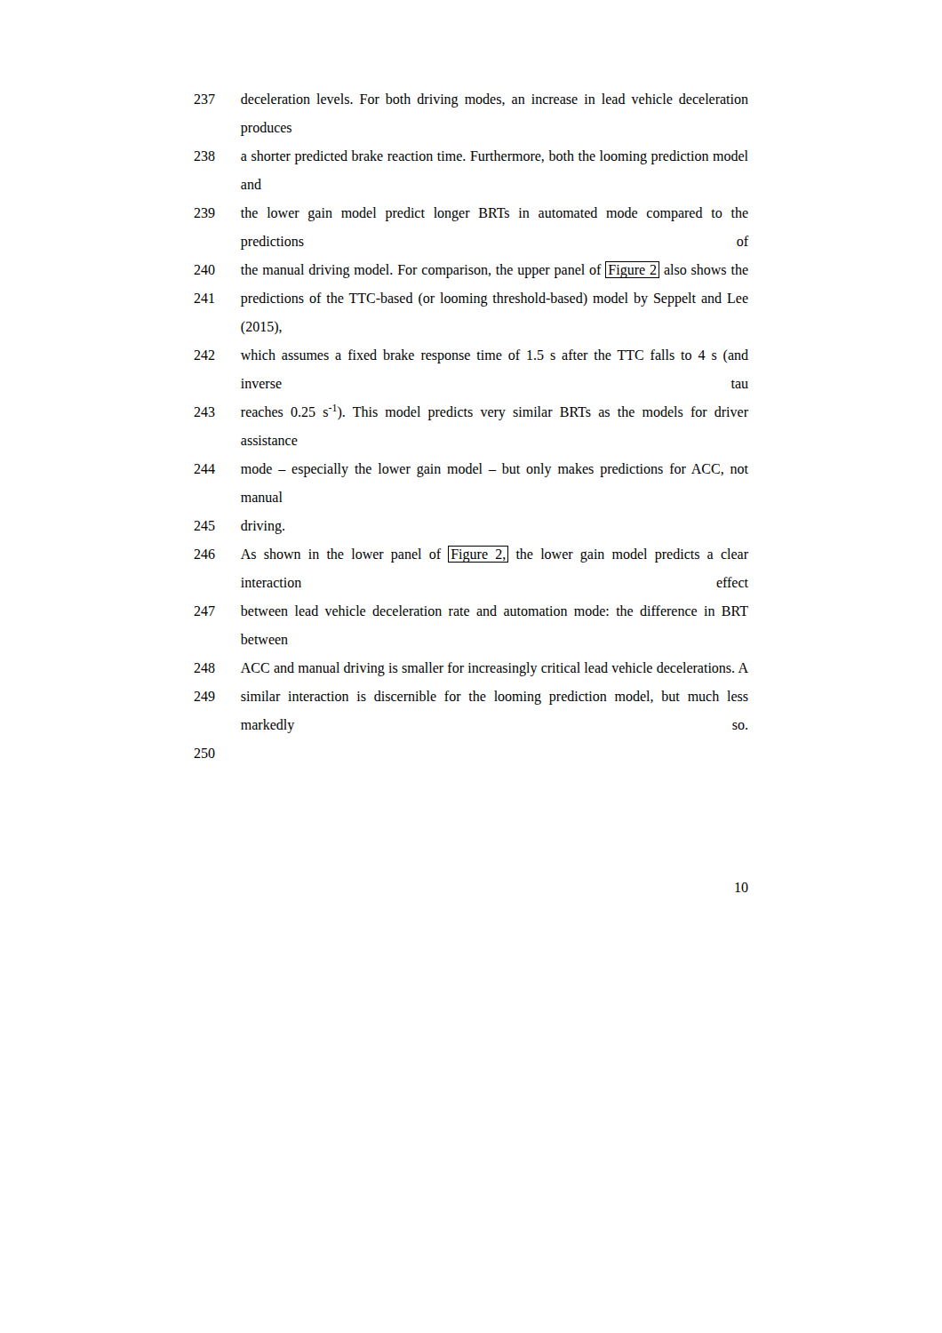237
deceleration levels. For both driving modes, an increase in lead vehicle deceleration produces
238
a shorter predicted brake reaction time. Furthermore, both the looming prediction model and
239
the lower gain model predict longer BRTs in automated mode compared to the predictions of
240
the manual driving model. For comparison, the upper panel of Figure 2 also shows the
241
predictions of the TTC-based (or looming threshold-based) model by Seppelt and Lee (2015),
242
which assumes a fixed brake response time of 1.5 s after the TTC falls to 4 s (and inverse tau
243
reaches 0.25 s-1). This model predicts very similar BRTs as the models for driver assistance
244
mode – especially the lower gain model – but only makes predictions for ACC, not manual
245
driving.
246
As shown in the lower panel of Figure 2, the lower gain model predicts a clear interaction effect
247
between lead vehicle deceleration rate and automation mode: the difference in BRT between
248
ACC and manual driving is smaller for increasingly critical lead vehicle decelerations. A
249
similar interaction is discernible for the looming prediction model, but much less markedly so.
250
10